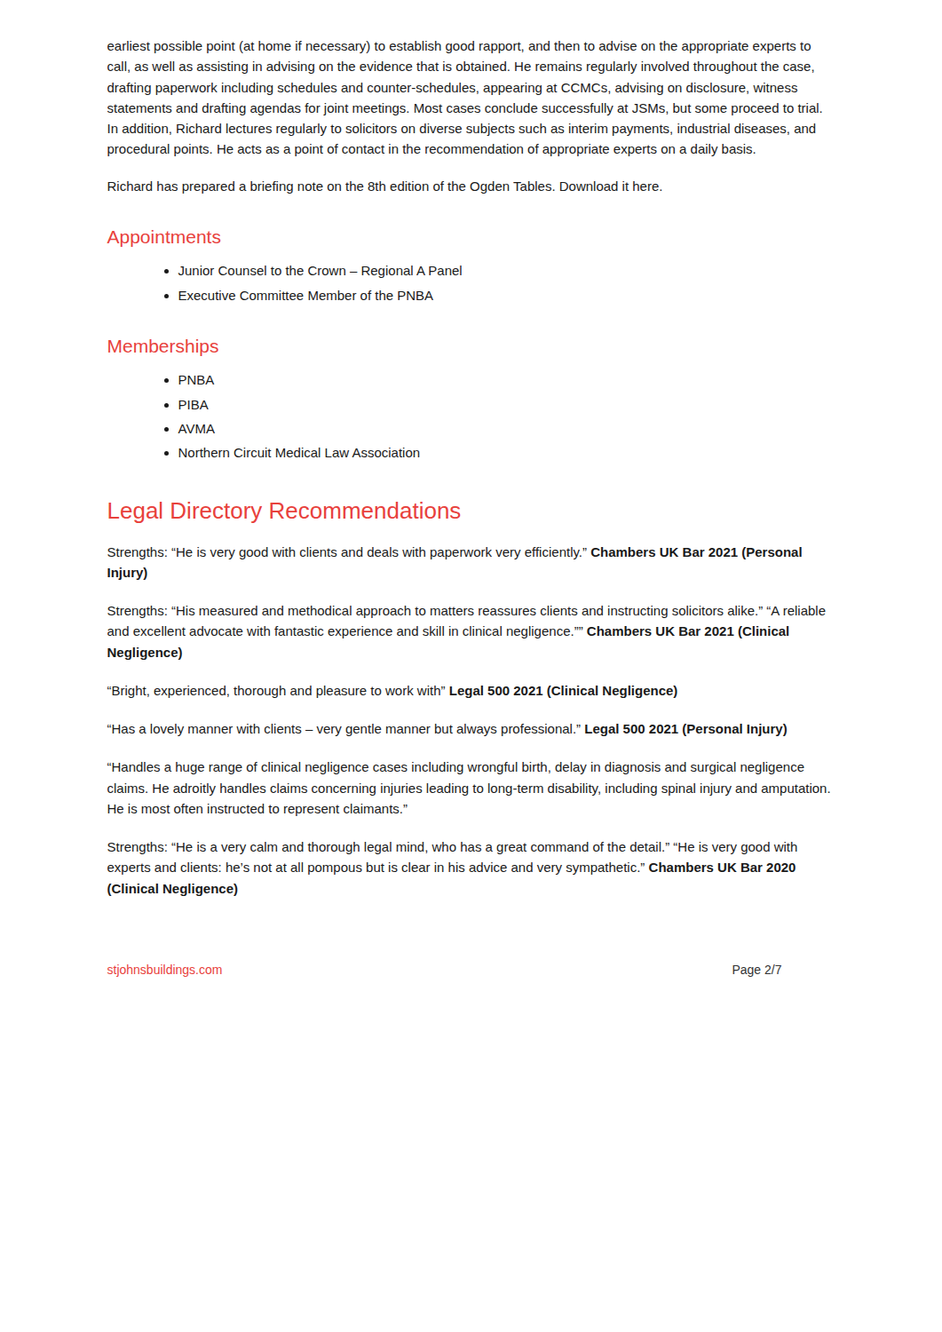earliest possible point (at home if necessary) to establish good rapport, and then to advise on the appropriate experts to call, as well as assisting in advising on the evidence that is obtained. He remains regularly involved throughout the case, drafting paperwork including schedules and counter-schedules, appearing at CCMCs, advising on disclosure, witness statements and drafting agendas for joint meetings. Most cases conclude successfully at JSMs, but some proceed to trial. In addition, Richard lectures regularly to solicitors on diverse subjects such as interim payments, industrial diseases, and procedural points. He acts as a point of contact in the recommendation of appropriate experts on a daily basis.
Richard has prepared a briefing note on the 8th edition of the Ogden Tables. Download it here.
Appointments
Junior Counsel to the Crown – Regional A Panel
Executive Committee Member of the PNBA
Memberships
PNBA
PIBA
AVMA
Northern Circuit Medical Law Association
Legal Directory Recommendations
Strengths: “He is very good with clients and deals with paperwork very efficiently.” Chambers UK Bar 2021 (Personal Injury)
Strengths: “His measured and methodical approach to matters reassures clients and instructing solicitors alike.” “A reliable and excellent advocate with fantastic experience and skill in clinical negligence.”” Chambers UK Bar 2021 (Clinical Negligence)
“Bright, experienced, thorough and pleasure to work with” Legal 500 2021 (Clinical Negligence)
“Has a lovely manner with clients – very gentle manner but always professional.” Legal 500 2021 (Personal Injury)
“Handles a huge range of clinical negligence cases including wrongful birth, delay in diagnosis and surgical negligence claims. He adroitly handles claims concerning injuries leading to long-term disability, including spinal injury and amputation. He is most often instructed to represent claimants.”
Strengths: “He is a very calm and thorough legal mind, who has a great command of the detail.” “He is very good with experts and clients: he’s not at all pompous but is clear in his advice and very sympathetic.” Chambers UK Bar 2020 (Clinical Negligence)
stjohnsbuildings.com Page 2/7